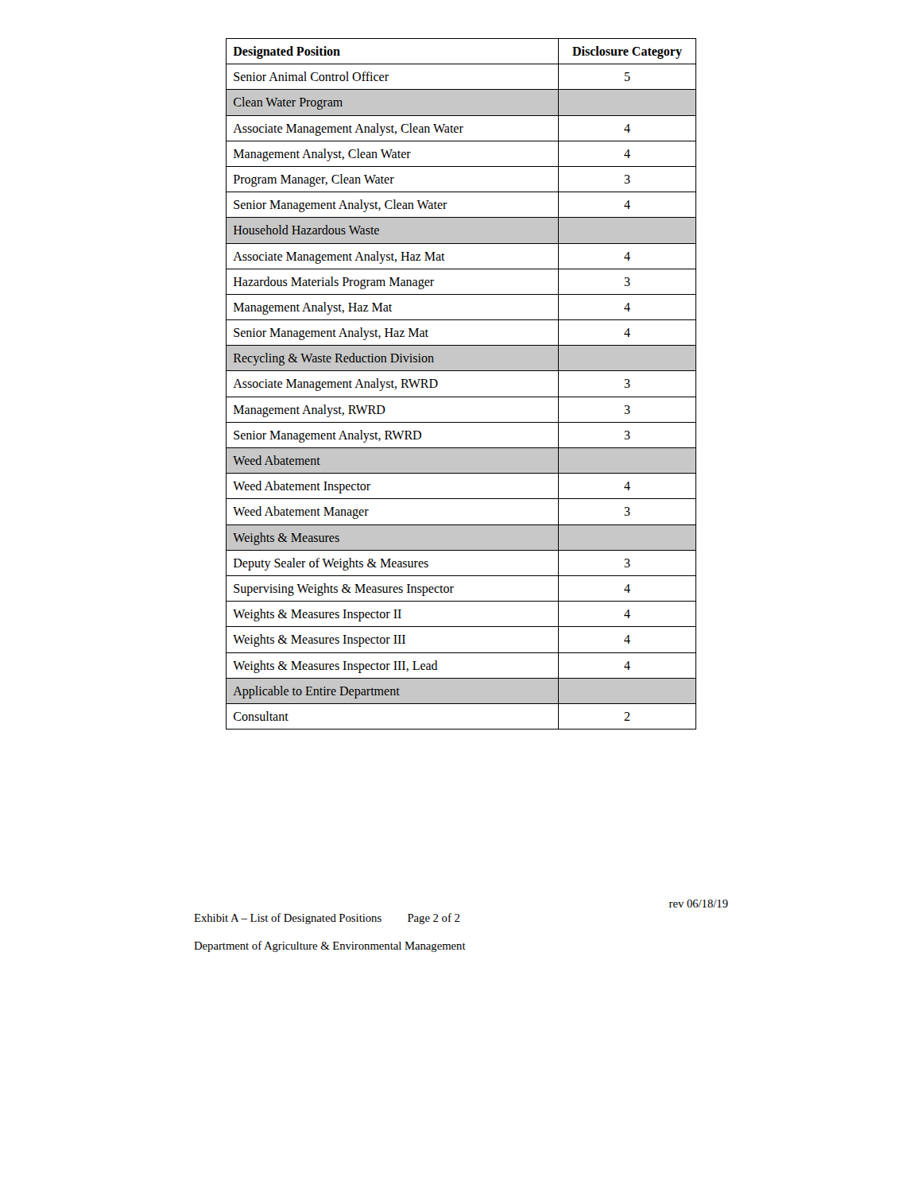| Designated Position | Disclosure Category |
| --- | --- |
| Senior Animal Control Officer | 5 |
| Clean Water Program | |
| Associate Management Analyst, Clean Water | 4 |
| Management Analyst, Clean Water | 4 |
| Program Manager, Clean Water | 3 |
| Senior Management Analyst, Clean Water | 4 |
| Household Hazardous Waste | |
| Associate Management Analyst, Haz Mat | 4 |
| Hazardous Materials Program Manager | 3 |
| Management Analyst, Haz Mat | 4 |
| Senior Management Analyst, Haz Mat | 4 |
| Recycling & Waste Reduction Division | |
| Associate Management Analyst, RWRD | 3 |
| Management Analyst, RWRD | 3 |
| Senior Management Analyst, RWRD | 3 |
| Weed Abatement | |
| Weed Abatement Inspector | 4 |
| Weed Abatement Manager | 3 |
| Weights & Measures | |
| Deputy Sealer of Weights & Measures | 3 |
| Supervising Weights & Measures Inspector | 4 |
| Weights & Measures Inspector II | 4 |
| Weights & Measures Inspector III | 4 |
| Weights & Measures Inspector III, Lead | 4 |
| Applicable to Entire Department | |
| Consultant | 2 |
Exhibit A – List of Designated Positions Page 2 of 2
Department of Agriculture & Environmental Management
rev 06/18/19